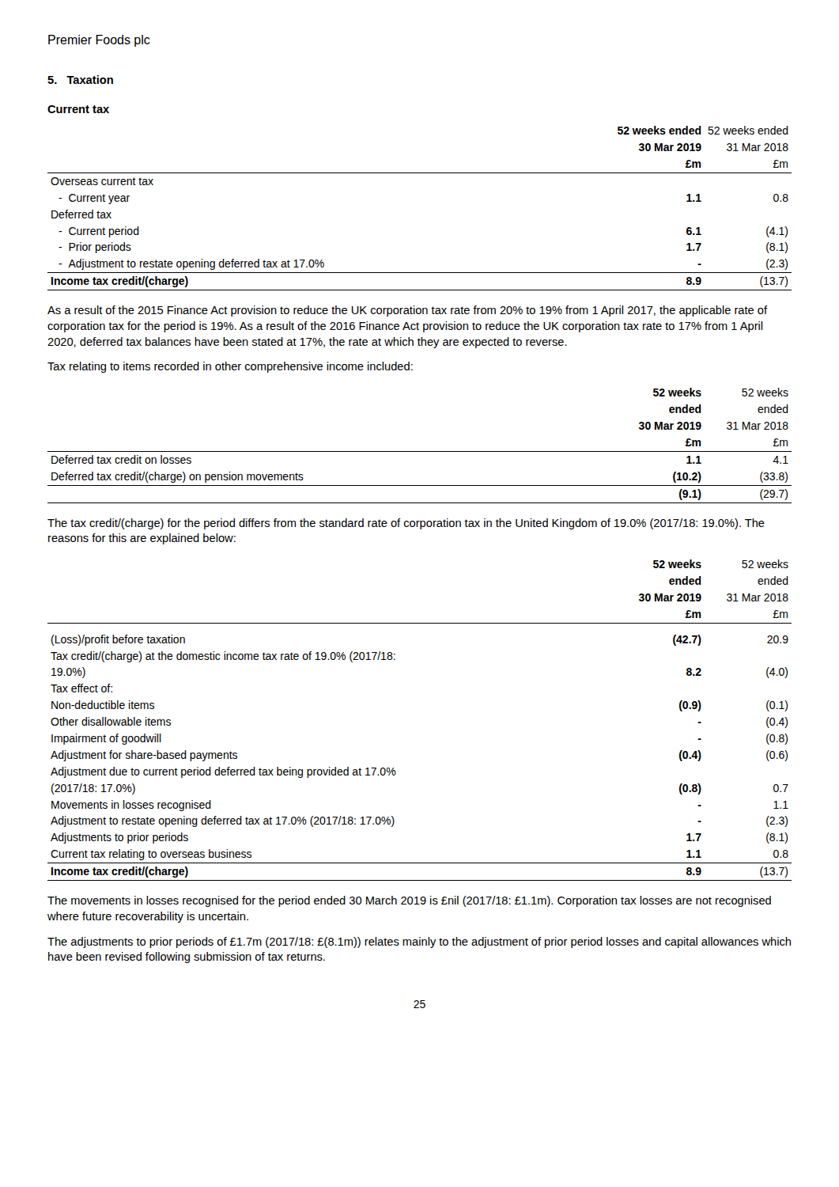Premier Foods plc
5. Taxation
Current tax
| | 52 weeks ended | 52 weeks ended |
| --- | --- | --- |
| | 30 Mar 2019 | 31 Mar 2018 |
| | £m | £m |
| Overseas current tax | | |
| - Current year | 1.1 | 0.8 |
| Deferred tax | | |
| - Current period | 6.1 | (4.1) |
| - Prior periods | 1.7 | (8.1) |
| - Adjustment to restate opening deferred tax at 17.0% | - | (2.3) |
| Income tax credit/(charge) | 8.9 | (13.7) |
As a result of the 2015 Finance Act provision to reduce the UK corporation tax rate from 20% to 19% from 1 April 2017, the applicable rate of corporation tax for the period is 19%. As a result of the 2016 Finance Act provision to reduce the UK corporation tax rate to 17% from 1 April 2020, deferred tax balances have been stated at 17%, the rate at which they are expected to reverse.
Tax relating to items recorded in other comprehensive income included:
| | 52 weeks | 52 weeks |
| --- | --- | --- |
| | ended | ended |
| | 30 Mar 2019 | 31 Mar 2018 |
| | £m | £m |
| Deferred tax credit on losses | 1.1 | 4.1 |
| Deferred tax credit/(charge) on pension movements | (10.2) | (33.8) |
| | (9.1) | (29.7) |
The tax credit/(charge) for the period differs from the standard rate of corporation tax in the United Kingdom of 19.0% (2017/18: 19.0%). The reasons for this are explained below:
| | 52 weeks | 52 weeks |
| --- | --- | --- |
| | ended | ended |
| | 30 Mar 2019 | 31 Mar 2018 |
| | £m | £m |
| (Loss)/profit before taxation | (42.7) | 20.9 |
| Tax credit/(charge) at the domestic income tax rate of 19.0% (2017/18: | | |
| 19.0%) | 8.2 | (4.0) |
| Tax effect of: | | |
| Non-deductible items | (0.9) | (0.1) |
| Other disallowable items | - | (0.4) |
| Impairment of goodwill | - | (0.8) |
| Adjustment for share-based payments | (0.4) | (0.6) |
| Adjustment due to current period deferred tax being provided at 17.0% | | |
| (2017/18: 17.0%) | (0.8) | 0.7 |
| Movements in losses recognised | - | 1.1 |
| Adjustment to restate opening deferred tax at 17.0% (2017/18: 17.0%) | - | (2.3) |
| Adjustments to prior periods | 1.7 | (8.1) |
| Current tax relating to overseas business | 1.1 | 0.8 |
| Income tax credit/(charge) | 8.9 | (13.7) |
The movements in losses recognised for the period ended 30 March 2019 is £nil (2017/18: £1.1m). Corporation tax losses are not recognised where future recoverability is uncertain.
The adjustments to prior periods of £1.7m (2017/18: £(8.1m)) relates mainly to the adjustment of prior period losses and capital allowances which have been revised following submission of tax returns.
25